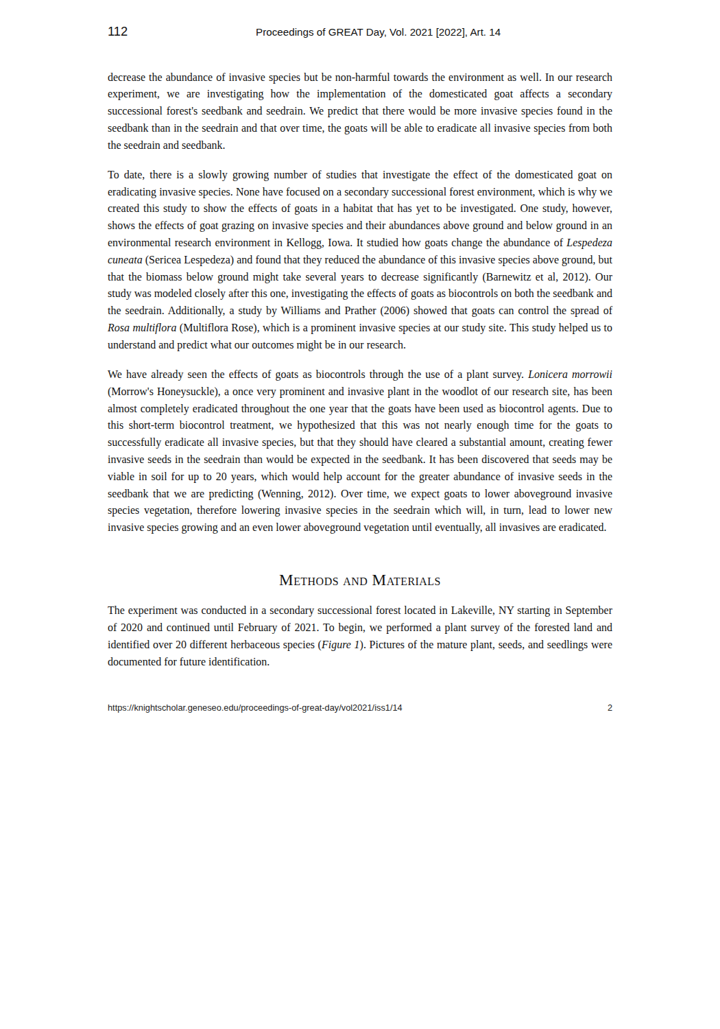112
Proceedings of GREAT Day, Vol. 2021 [2022], Art. 14
decrease the abundance of invasive species but be non-harmful towards the environment as well. In our research experiment, we are investigating how the implementation of the domesticated goat affects a secondary successional forest's seedbank and seedrain. We predict that there would be more invasive species found in the seedbank than in the seedrain and that over time, the goats will be able to eradicate all invasive species from both the seedrain and seedbank.
To date, there is a slowly growing number of studies that investigate the effect of the domesticated goat on eradicating invasive species. None have focused on a secondary successional forest environment, which is why we created this study to show the effects of goats in a habitat that has yet to be investigated. One study, however, shows the effects of goat grazing on invasive species and their abundances above ground and below ground in an environmental research environment in Kellogg, Iowa. It studied how goats change the abundance of Lespedeza cuneata (Sericea Lespedeza) and found that they reduced the abundance of this invasive species above ground, but that the biomass below ground might take several years to decrease significantly (Barnewitz et al, 2012). Our study was modeled closely after this one, investigating the effects of goats as biocontrols on both the seedbank and the seedrain. Additionally, a study by Williams and Prather (2006) showed that goats can control the spread of Rosa multiflora (Multiflora Rose), which is a prominent invasive species at our study site. This study helped us to understand and predict what our outcomes might be in our research.
We have already seen the effects of goats as biocontrols through the use of a plant survey. Lonicera morrowii (Morrow's Honeysuckle), a once very prominent and invasive plant in the woodlot of our research site, has been almost completely eradicated throughout the one year that the goats have been used as biocontrol agents. Due to this short-term biocontrol treatment, we hypothesized that this was not nearly enough time for the goats to successfully eradicate all invasive species, but that they should have cleared a substantial amount, creating fewer invasive seeds in the seedrain than would be expected in the seedbank. It has been discovered that seeds may be viable in soil for up to 20 years, which would help account for the greater abundance of invasive seeds in the seedbank that we are predicting (Wenning, 2012). Over time, we expect goats to lower aboveground invasive species vegetation, therefore lowering invasive species in the seedrain which will, in turn, lead to lower new invasive species growing and an even lower aboveground vegetation until eventually, all invasives are eradicated.
Methods and Materials
The experiment was conducted in a secondary successional forest located in Lakeville, NY starting in September of 2020 and continued until February of 2021. To begin, we performed a plant survey of the forested land and identified over 20 different herbaceous species (Figure 1). Pictures of the mature plant, seeds, and seedlings were documented for future identification.
https://knightscholar.geneseo.edu/proceedings-of-great-day/vol2021/iss1/14 2